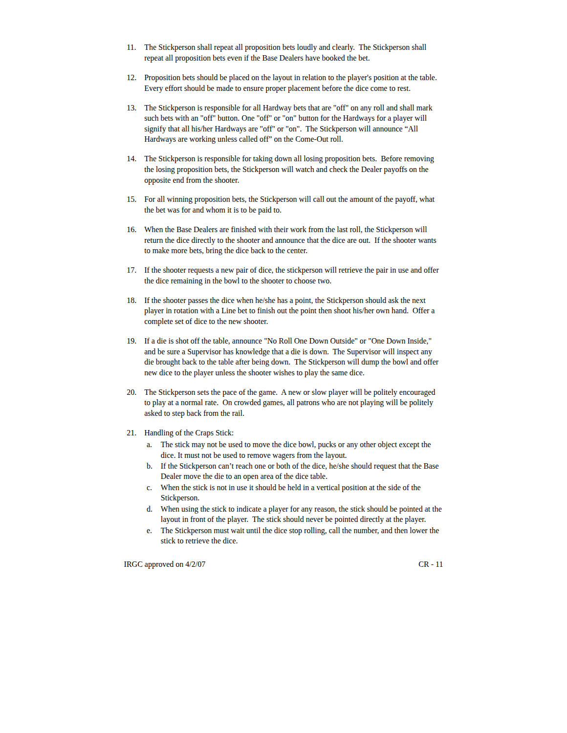11. The Stickperson shall repeat all proposition bets loudly and clearly. The Stickperson shall repeat all proposition bets even if the Base Dealers have booked the bet.
12. Proposition bets should be placed on the layout in relation to the player's position at the table. Every effort should be made to ensure proper placement before the dice come to rest.
13. The Stickperson is responsible for all Hardway bets that are "off" on any roll and shall mark such bets with an "off" button. One "off" or "on" button for the Hardways for a player will signify that all his/her Hardways are "off" or "on". The Stickperson will announce “All Hardways are working unless called off” on the Come-Out roll.
14. The Stickperson is responsible for taking down all losing proposition bets. Before removing the losing proposition bets, the Stickperson will watch and check the Dealer payoffs on the opposite end from the shooter.
15. For all winning proposition bets, the Stickperson will call out the amount of the payoff, what the bet was for and whom it is to be paid to.
16. When the Base Dealers are finished with their work from the last roll, the Stickperson will return the dice directly to the shooter and announce that the dice are out. If the shooter wants to make more bets, bring the dice back to the center.
17. If the shooter requests a new pair of dice, the stickperson will retrieve the pair in use and offer the dice remaining in the bowl to the shooter to choose two.
18. If the shooter passes the dice when he/she has a point, the Stickperson should ask the next player in rotation with a Line bet to finish out the point then shoot his/her own hand. Offer a complete set of dice to the new shooter.
19. If a die is shot off the table, announce "No Roll One Down Outside" or "One Down Inside," and be sure a Supervisor has knowledge that a die is down. The Supervisor will inspect any die brought back to the table after being down. The Stickperson will dump the bowl and offer new dice to the player unless the shooter wishes to play the same dice.
20. The Stickperson sets the pace of the game. A new or slow player will be politely encouraged to play at a normal rate. On crowded games, all patrons who are not playing will be politely asked to step back from the rail.
21. Handling of the Craps Stick:
a. The stick may not be used to move the dice bowl, pucks or any other object except the dice. It must not be used to remove wagers from the layout.
b. If the Stickperson can’t reach one or both of the dice, he/she should request that the Base Dealer move the die to an open area of the dice table.
c. When the stick is not in use it should be held in a vertical position at the side of the Stickperson.
d. When using the stick to indicate a player for any reason, the stick should be pointed at the layout in front of the player. The stick should never be pointed directly at the player.
e. The Stickperson must wait until the dice stop rolling, call the number, and then lower the stick to retrieve the dice.
IRGC approved on 4/2/07
CR - 11